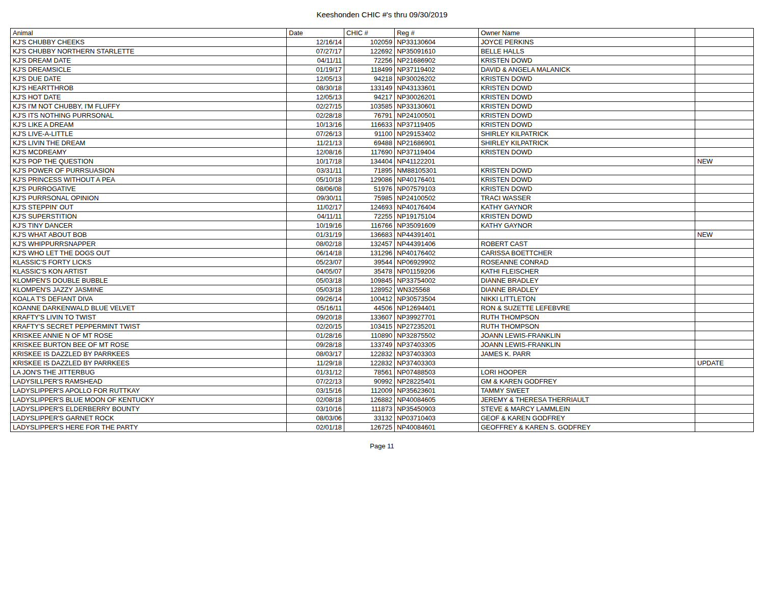Keeshonden CHIC #'s thru 09/30/2019
| Animal | Date | CHIC # | Reg # | Owner Name | |
| --- | --- | --- | --- | --- | --- |
| KJ'S CHUBBY CHEEKS | 12/16/14 | 102059 | NP33130604 | JOYCE PERKINS | |
| KJ'S CHUBBY NORTHERN STARLETTE | 07/27/17 | 122692 | NP35091610 | BELLE HALLS | |
| KJ'S DREAM DATE | 04/11/11 | 72256 | NP21686902 | KRISTEN DOWD | |
| KJ'S DREAMSICLE | 01/19/17 | 118499 | NP37119402 | DAVID & ANGELA MALANICK | |
| KJ'S DUE DATE | 12/05/13 | 94218 | NP30026202 | KRISTEN DOWD | |
| KJ'S HEARTTHROB | 08/30/18 | 133149 | NP43133601 | KRISTEN DOWD | |
| KJ'S HOT DATE | 12/05/13 | 94217 | NP30026201 | KRISTEN DOWD | |
| KJ'S I'M NOT CHUBBY, I'M FLUFFY | 02/27/15 | 103585 | NP33130601 | KRISTEN DOWD | |
| KJ'S ITS NOTHING PURRSONAL | 02/28/18 | 76791 | NP24100501 | KRISTEN DOWD | |
| KJ'S LIKE A DREAM | 10/13/16 | 116633 | NP37119405 | KRISTEN DOWD | |
| KJ'S LIVE-A-LITTLE | 07/26/13 | 91100 | NP29153402 | SHIRLEY KILPATRICK | |
| KJ'S LIVIN THE DREAM | 11/21/13 | 69488 | NP21686901 | SHIRLEY KILPATRICK | |
| KJ'S MCDREAMY | 12/08/16 | 117690 | NP37119404 | KRISTEN DOWD | |
| KJ'S POP THE QUESTION | 10/17/18 | 134404 | NP41122201 | | NEW |
| KJ'S POWER OF PURRSUASION | 03/31/11 | 71895 | NM88105301 | KRISTEN DOWD | |
| KJ'S PRINCESS WITHOUT A PEA | 05/10/18 | 129086 | NP40176401 | KRISTEN DOWD | |
| KJ'S PURROGATIVE | 08/06/08 | 51976 | NP07579103 | KRISTEN DOWD | |
| KJ'S PURRSONAL OPINION | 09/30/11 | 75985 | NP24100502 | TRACI WASSER | |
| KJ'S STEPPIN' OUT | 11/02/17 | 124693 | NP40176404 | KATHY GAYNOR | |
| KJ'S SUPERSTITION | 04/11/11 | 72255 | NP19175104 | KRISTEN DOWD | |
| KJ'S TINY DANCER | 10/19/16 | 116766 | NP35091609 | KATHY GAYNOR | |
| KJ'S WHAT ABOUT BOB | 01/31/19 | 136683 | NP44391401 | | NEW |
| KJ'S WHIPPURRSNAPPER | 08/02/18 | 132457 | NP44391406 | ROBERT CAST | |
| KJ'S WHO LET THE DOGS OUT | 06/14/18 | 131296 | NP40176402 | CARISSA BOETTCHER | |
| KLASSIC'S FORTY LICKS | 05/23/07 | 39544 | NP06929902 | ROSEANNE CONRAD | |
| KLASSIC'S KON ARTIST | 04/05/07 | 35478 | NP01159206 | KATHI FLEISCHER | |
| KLOMPEN'S DOUBLE BUBBLE | 05/03/18 | 109845 | NP33754002 | DIANNE BRADLEY | |
| KLOMPEN'S JAZZY JASMINE | 05/03/18 | 128952 | WN325568 | DIANNE BRADLEY | |
| KOALA T'S DEFIANT DIVA | 09/26/14 | 100412 | NP30573504 | NIKKI LITTLETON | |
| KOANNE DARKENWALD BLUE VELVET | 05/16/11 | 44506 | NP12694401 | RON & SUZETTE LEFEBVRE | |
| KRAFTY'S LIVIN TO TWIST | 09/20/18 | 133607 | NP39927701 | RUTH THOMPSON | |
| KRAFTY'S SECRET PEPPERMINT TWIST | 02/20/15 | 103415 | NP27235201 | RUTH THOMPSON | |
| KRISKEE ANNIE N OF MT ROSE | 01/28/16 | 110890 | NP32875502 | JOANN LEWIS-FRANKLIN | |
| KRISKEE BURTON BEE OF MT ROSE | 09/28/18 | 133749 | NP37403305 | JOANN LEWIS-FRANKLIN | |
| KRISKEE IS DAZZLED BY PARRKEES | 08/03/17 | 122832 | NP37403303 | JAMES K. PARR | |
| KRISKEE IS DAZZLED BY PARRKEES | 11/29/18 | 122832 | NP37403303 | | UPDATE |
| LA JON'S THE JITTERBUG | 01/31/12 | 78561 | NP07488503 | LORI HOOPER | |
| LADYSILLPER'S RAMSHEAD | 07/22/13 | 90992 | NP28225401 | GM & KAREN GODFREY | |
| LADYSLIPPER'S APOLLO FOR RUTTKAY | 03/15/16 | 112009 | NP35623601 | TAMMY SWEET | |
| LADYSLIPPER'S BLUE MOON OF KENTUCKY | 02/08/18 | 126882 | NP40084605 | JEREMY & THERESA THERRIAULT | |
| LADYSLIPPER'S ELDERBERRY BOUNTY | 03/10/16 | 111873 | NP35450903 | STEVE & MARCY LAMMLEIN | |
| LADYSLIPPER'S GARNET ROCK | 08/03/06 | 33132 | NP03710403 | GEOF & KAREN GODFREY | |
| LADYSLIPPER'S HERE FOR THE PARTY | 02/01/18 | 126725 | NP40084601 | GEOFFREY & KAREN S. GODFREY | |
Page 11